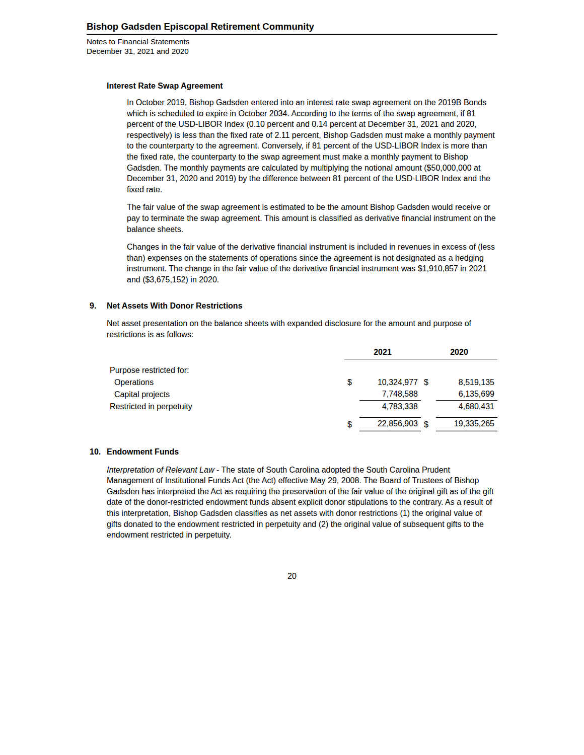Bishop Gadsden Episcopal Retirement Community
Notes to Financial Statements
December 31, 2021 and 2020
Interest Rate Swap Agreement
In October 2019, Bishop Gadsden entered into an interest rate swap agreement on the 2019B Bonds which is scheduled to expire in October 2034. According to the terms of the swap agreement, if 81 percent of the USD-LIBOR Index (0.10 percent and 0.14 percent at December 31, 2021 and 2020, respectively) is less than the fixed rate of 2.11 percent, Bishop Gadsden must make a monthly payment to the counterparty to the agreement. Conversely, if 81 percent of the USD-LIBOR Index is more than the fixed rate, the counterparty to the swap agreement must make a monthly payment to Bishop Gadsden. The monthly payments are calculated by multiplying the notional amount ($50,000,000 at December 31, 2020 and 2019) by the difference between 81 percent of the USD-LIBOR Index and the fixed rate.
The fair value of the swap agreement is estimated to be the amount Bishop Gadsden would receive or pay to terminate the swap agreement. This amount is classified as derivative financial instrument on the balance sheets.
Changes in the fair value of the derivative financial instrument is included in revenues in excess of (less than) expenses on the statements of operations since the agreement is not designated as a hedging instrument. The change in the fair value of the derivative financial instrument was $1,910,857 in 2021 and ($3,675,152) in 2020.
9. Net Assets With Donor Restrictions
Net asset presentation on the balance sheets with expanded disclosure for the amount and purpose of restrictions is as follows:
| | 2021 | 2020 |
| --- | --- | --- |
| Purpose restricted for: | | | | |
| Operations | $ | 10,324,977 | $ | 8,519,135 |
| Capital projects | | 7,748,588 | | 6,135,699 |
| Restricted in perpetuity | | 4,783,338 | | 4,680,431 |
| | $ | 22,856,903 | $ | 19,335,265 |
10. Endowment Funds
Interpretation of Relevant Law - The state of South Carolina adopted the South Carolina Prudent Management of Institutional Funds Act (the Act) effective May 29, 2008. The Board of Trustees of Bishop Gadsden has interpreted the Act as requiring the preservation of the fair value of the original gift as of the gift date of the donor-restricted endowment funds absent explicit donor stipulations to the contrary. As a result of this interpretation, Bishop Gadsden classifies as net assets with donor restrictions (1) the original value of gifts donated to the endowment restricted in perpetuity and (2) the original value of subsequent gifts to the endowment restricted in perpetuity.
20